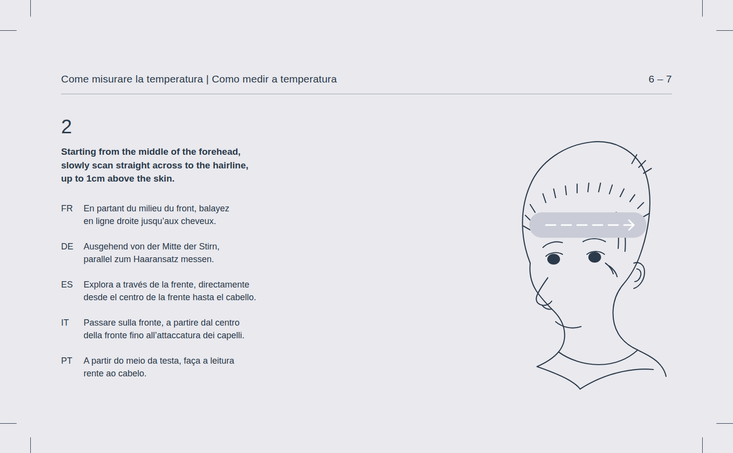Come misurare la temperatura | Como medir a temperatura
6 – 7
2
Starting from the middle of the forehead,
slowly scan straight across to the hairline,
up to 1cm above the skin.
FR
En partant du milieu du front, balayez
en ligne droite jusqu’aux cheveux.
DE
Ausgehend von der Mitte der Stirn,
parallel zum Haaransatz messen.
ES
Explora a través de la frente, directamente
desde el centro de la frente hasta el cabello.
IT
Passare sulla fronte, a partire dal centro
della fronte fino all’attaccatura dei capelli.
PT
A partir do meio da testa, faça a leitura
rente ao cabelo.